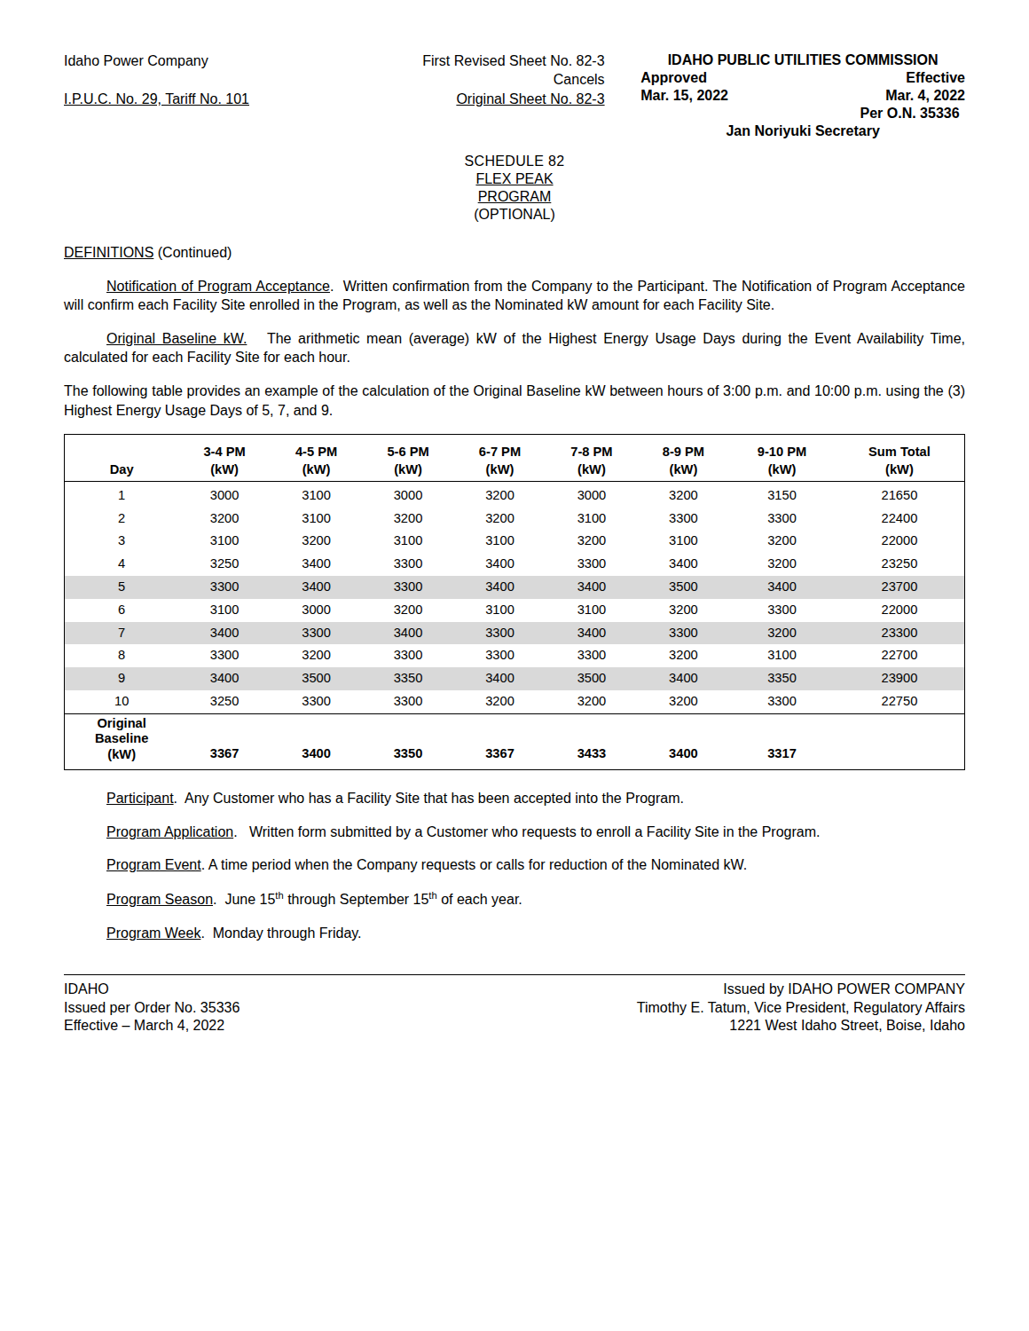Idaho Power Company
I.P.U.C. No. 29, Tariff No. 101
First Revised Sheet No. 82-3
Cancels
Original Sheet No. 82-3
IDAHO PUBLIC UTILITIES COMMISSION
Approved Effective Mar. 15, 2022 Mar. 4, 2022
Per O.N. 35336
Jan Noriyuki Secretary
SCHEDULE 82
FLEX PEAK
PROGRAM
(OPTIONAL)
DEFINITIONS (Continued)
Notification of Program Acceptance. Written confirmation from the Company to the Participant. The Notification of Program Acceptance will confirm each Facility Site enrolled in the Program, as well as the Nominated kW amount for each Facility Site.
Original Baseline kW. The arithmetic mean (average) kW of the Highest Energy Usage Days during the Event Availability Time, calculated for each Facility Site for each hour.
The following table provides an example of the calculation of the Original Baseline kW between hours of 3:00 p.m. and 10:00 p.m. using the (3) Highest Energy Usage Days of 5, 7, and 9.
| Day | 3-4 PM (kW) | 4-5 PM (kW) | 5-6 PM (kW) | 6-7 PM (kW) | 7-8 PM (kW) | 8-9 PM (kW) | 9-10 PM (kW) | Sum Total (kW) |
| --- | --- | --- | --- | --- | --- | --- | --- | --- |
| 1 | 3000 | 3100 | 3000 | 3200 | 3000 | 3200 | 3150 | 21650 |
| 2 | 3200 | 3100 | 3200 | 3200 | 3100 | 3300 | 3300 | 22400 |
| 3 | 3100 | 3200 | 3100 | 3100 | 3200 | 3100 | 3200 | 22000 |
| 4 | 3250 | 3400 | 3300 | 3400 | 3300 | 3400 | 3200 | 23250 |
| 5 | 3300 | 3400 | 3300 | 3400 | 3400 | 3500 | 3400 | 23700 |
| 6 | 3100 | 3000 | 3200 | 3100 | 3100 | 3200 | 3300 | 22000 |
| 7 | 3400 | 3300 | 3400 | 3300 | 3400 | 3300 | 3200 | 23300 |
| 8 | 3300 | 3200 | 3300 | 3300 | 3300 | 3200 | 3100 | 22700 |
| 9 | 3400 | 3500 | 3350 | 3400 | 3500 | 3400 | 3350 | 23900 |
| 10 | 3250 | 3300 | 3300 | 3200 | 3200 | 3200 | 3300 | 22750 |
| Original Baseline (kW) | 3367 | 3400 | 3350 | 3367 | 3433 | 3400 | 3317 | |
Participant. Any Customer who has a Facility Site that has been accepted into the Program.
Program Application. Written form submitted by a Customer who requests to enroll a Facility Site in the Program.
Program Event. A time period when the Company requests or calls for reduction of the Nominated kW.
Program Season. June 15th through September 15th of each year.
Program Week. Monday through Friday.
IDAHO
Issued per Order No. 35336
Effective – March 4, 2022
Issued by IDAHO POWER COMPANY
Timothy E. Tatum, Vice President, Regulatory Affairs
1221 West Idaho Street, Boise, Idaho